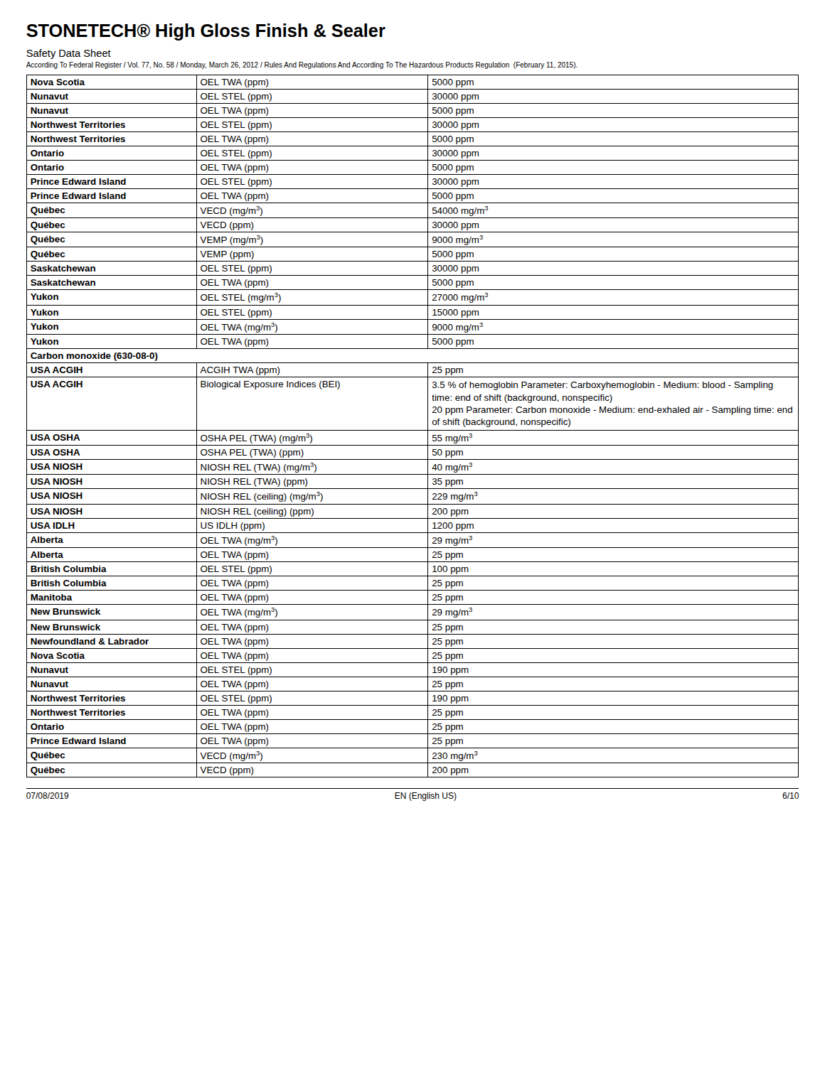STONETECH® High Gloss Finish & Sealer
Safety Data Sheet
According To Federal Register / Vol. 77, No. 58 / Monday, March 26, 2012 / Rules And Regulations And According To The Hazardous Products Regulation (February 11, 2015).
| Nova Scotia | OEL TWA (ppm) | 5000 ppm |
| Nunavut | OEL STEL (ppm) | 30000 ppm |
| Nunavut | OEL TWA (ppm) | 5000 ppm |
| Northwest Territories | OEL STEL (ppm) | 30000 ppm |
| Northwest Territories | OEL TWA (ppm) | 5000 ppm |
| Ontario | OEL STEL (ppm) | 30000 ppm |
| Ontario | OEL TWA (ppm) | 5000 ppm |
| Prince Edward Island | OEL STEL (ppm) | 30000 ppm |
| Prince Edward Island | OEL TWA (ppm) | 5000 ppm |
| Québec | VECD (mg/m 3 ) | 54000 mg/m 3 |
| Québec | VECD (ppm) | 30000 ppm |
| Québec | VEMP (mg/m 3 ) | 9000 mg/m 3 |
| Québec | VEMP (ppm) | 5000 ppm |
| Saskatchewan | OEL STEL (ppm) | 30000 ppm |
| Saskatchewan | OEL TWA (ppm) | 5000 ppm |
| Yukon | OEL STEL (mg/m 3 ) | 27000 mg/m 3 |
| Yukon | OEL STEL (ppm) | 15000 ppm |
| Yukon | OEL TWA (mg/m 3 ) | 9000 mg/m 3 |
| Yukon | OEL TWA (ppm) | 5000 ppm |
| Carbon monoxide (630-08-0) |
| USA ACGIH | ACGIH TWA (ppm) | 25 ppm |
| USA ACGIH | Biological Exposure Indices (BEI) | 3.5 % of hemoglobin Parameter: Carboxyhemoglobin - Medium: blood - Sampling time: end of shift (background, nonspecific) 20 ppm Parameter: Carbon monoxide - Medium: end-exhaled air - Sampling time: end of shift (background, nonspecific) |
| USA OSHA | OSHA PEL (TWA) (mg/m 3 ) | 55 mg/m 3 |
| USA OSHA | OSHA PEL (TWA) (ppm) | 50 ppm |
| USA NIOSH | NIOSH REL (TWA) (mg/m 3 ) | 40 mg/m 3 |
| USA NIOSH | NIOSH REL (TWA) (ppm) | 35 ppm |
| USA NIOSH | NIOSH REL (ceiling) (mg/m 3 ) | 229 mg/m 3 |
| USA NIOSH | NIOSH REL (ceiling) (ppm) | 200 ppm |
| USA IDLH | US IDLH (ppm) | 1200 ppm |
| Alberta | OEL TWA (mg/m 3 ) | 29 mg/m 3 |
| Alberta | OEL TWA (ppm) | 25 ppm |
| British Columbia | OEL STEL (ppm) | 100 ppm |
| British Columbia | OEL TWA (ppm) | 25 ppm |
| Manitoba | OEL TWA (ppm) | 25 ppm |
| New Brunswick | OEL TWA (mg/m 3 ) | 29 mg/m 3 |
| New Brunswick | OEL TWA (ppm) | 25 ppm |
| Newfoundland & Labrador | OEL TWA (ppm) | 25 ppm |
| Nova Scotia | OEL TWA (ppm) | 25 ppm |
| Nunavut | OEL STEL (ppm) | 190 ppm |
| Nunavut | OEL TWA (ppm) | 25 ppm |
| Northwest Territories | OEL STEL (ppm) | 190 ppm |
| Northwest Territories | OEL TWA (ppm) | 25 ppm |
| Ontario | OEL TWA (ppm) | 25 ppm |
| Prince Edward Island | OEL TWA (ppm) | 25 ppm |
| Québec | VECD (mg/m 3 ) | 230 mg/m 3 |
| Québec | VECD (ppm) | 200 ppm |
07/08/2019 EN (English US) 6/10